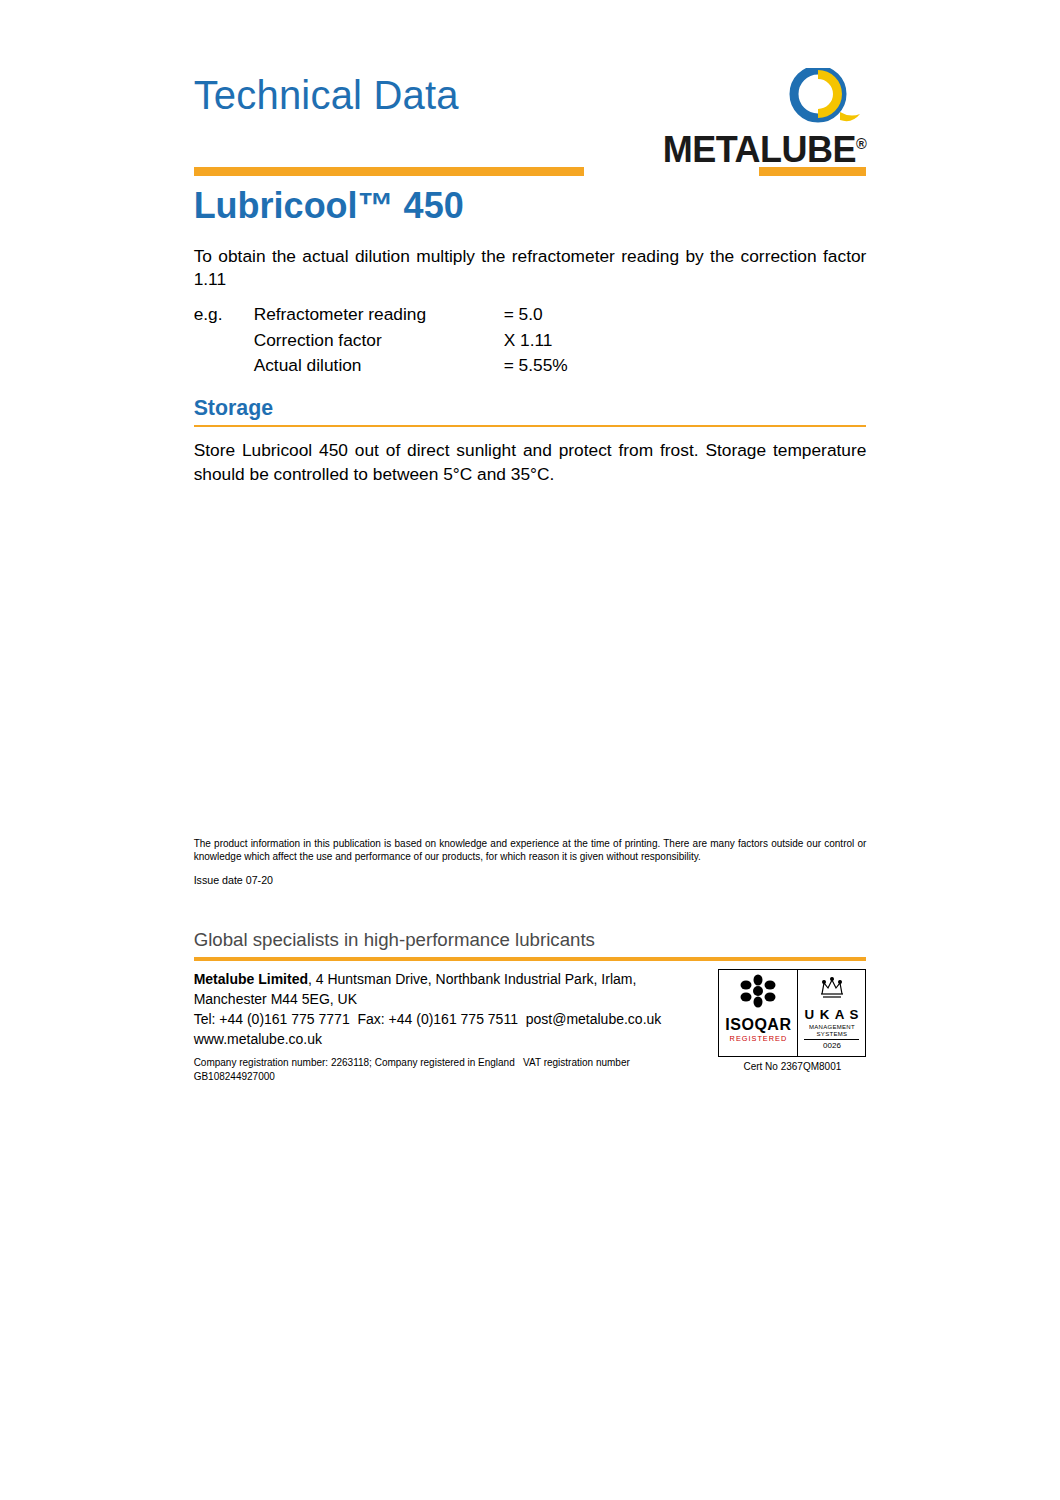Technical Data
METALUBE®
Lubricool™ 450
To obtain the actual dilution multiply the refractometer reading by the correction factor 1.11
| e.g. | Refractometer reading | = 5.0 |
| | Correction factor | X 1.11 |
| | Actual dilution | = 5.55% |
Storage
Store Lubricool 450 out of direct sunlight and protect from frost. Storage temperature should be controlled to between 5°C and 35°C.
The product information in this publication is based on knowledge and experience at the time of printing. There are many factors outside our control or knowledge which affect the use and performance of our products, for which reason it is given without responsibility.
Issue date 07-20
Global specialists in high-performance lubricants
Metalube Limited, 4 Huntsman Drive, Northbank Industrial Park, Irlam, Manchester M44 5EG, UK
Tel: +44 (0)161 775 7771 Fax: +44 (0)161 775 7511 post@metalube.co.uk www.metalube.co.uk Company registration number: 2263118; Company registered in England VAT registration number GB108244927000
ISOQAR
REGISTERED
U K A S
MANAGEMENT
SYSTEMS
0026
Cert No 2367QM8001